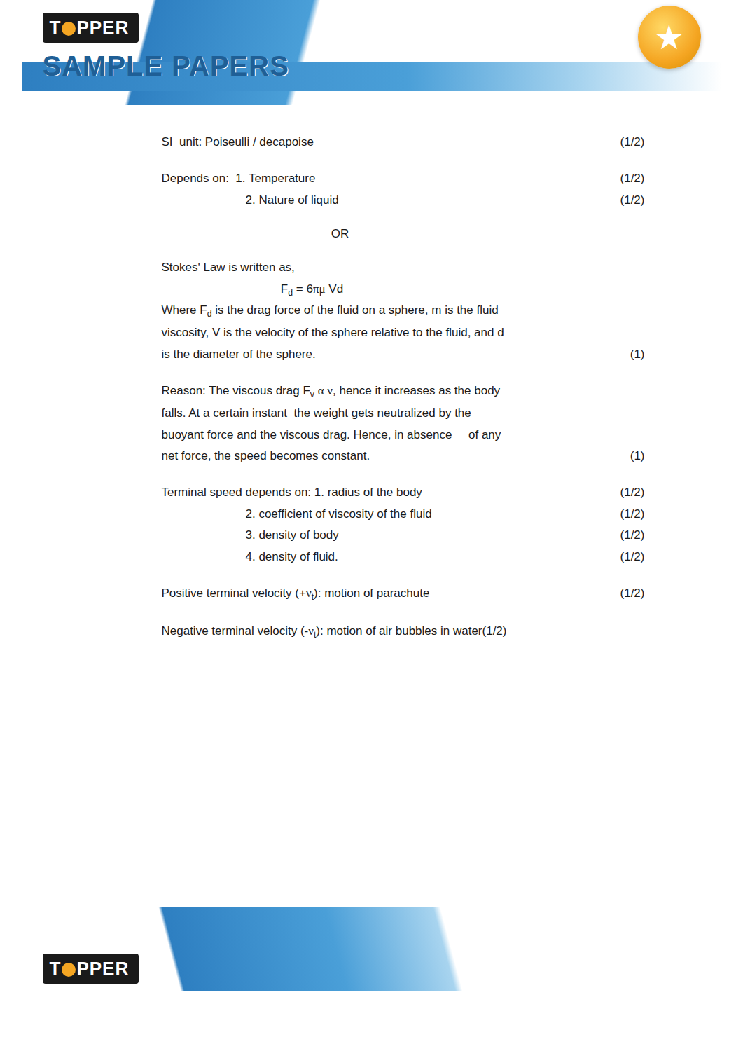T PPER
SAMPLE PAPERS
(1/2) SI unit: Poiseulli / decapoise
(1/2) Depends on: 1. Temperature
(1/2) 2. Nature of liquid
OR
Stokes' Law is written as,
Fd = 6πμ Vd
Where Fd is the drag force of the fluid on a sphere, m is the fluid
viscosity, V is the velocity of the sphere relative to the fluid, and d
(1) is the diameter of the sphere.
Reason: The viscous drag Fv α ν, hence it increases as the body
falls. At a certain instant the weight gets neutralized by the
buoyant force and the viscous drag. Hence, in absence of any
(1) net force, the speed becomes constant.
(1/2) Terminal speed depends on: 1. radius of the body
(1/2) 2. coefficient of viscosity of the fluid
(1/2) 3. density of body
(1/2) 4. density of fluid.
(1/2) Positive terminal velocity (+νt): motion of parachute
Negative terminal velocity (-νt): motion of air bubbles in water(1/2)
T PPER